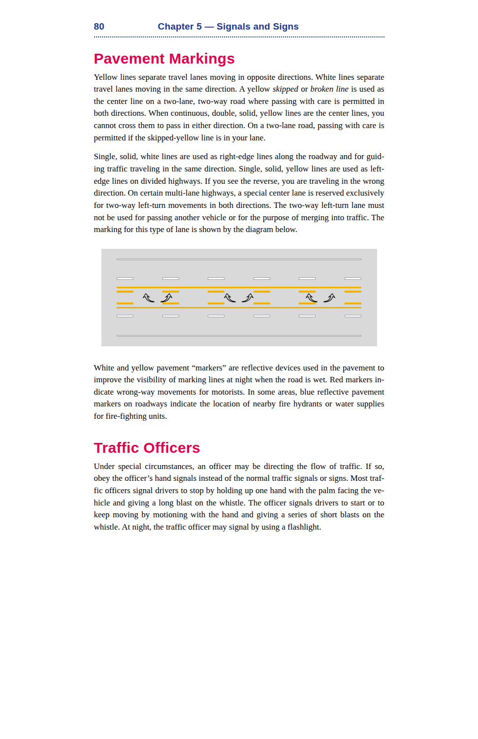80
Chapter 5 — Signals and Signs
Pavement Markings
Yellow lines separate travel lanes moving in opposite directions. White lines separate travel lanes moving in the same direction. A yellow skipped or broken line is used as the center line on a two-lane, two-way road where passing with care is permitted in both directions. When continuous, double, solid, yellow lines are the center lines, you cannot cross them to pass in either direction. On a two-lane road, passing with care is permitted if the skipped-yellow line is in your lane.
Single, solid, white lines are used as right-edge lines along the roadway and for guiding traffic traveling in the same direction. Single, solid, yellow lines are used as left-edge lines on divided highways. If you see the reverse, you are traveling in the wrong direction. On certain multi-lane highways, a special center lane is reserved exclusively for two-way left-turn movements in both directions. The two-way left-turn lane must not be used for passing another vehicle or for the purpose of merging into traffic. The marking for this type of lane is shown by the diagram below.
White and yellow pavement “markers” are reflective devices used in the pavement to improve the visibility of marking lines at night when the road is wet. Red markers indicate wrong-way movements for motorists. In some areas, blue reflective pavement markers on roadways indicate the location of nearby fire hydrants or water supplies for fire-fighting units.
Traffic Officers
Under special circumstances, an officer may be directing the flow of traffic. If so, obey the officer’s hand signals instead of the normal traffic signals or signs. Most traffic officers signal drivers to stop by holding up one hand with the palm facing the vehicle and giving a long blast on the whistle. The officer signals drivers to start or to keep moving by motioning with the hand and giving a series of short blasts on the whistle. At night, the traffic officer may signal by using a flashlight.